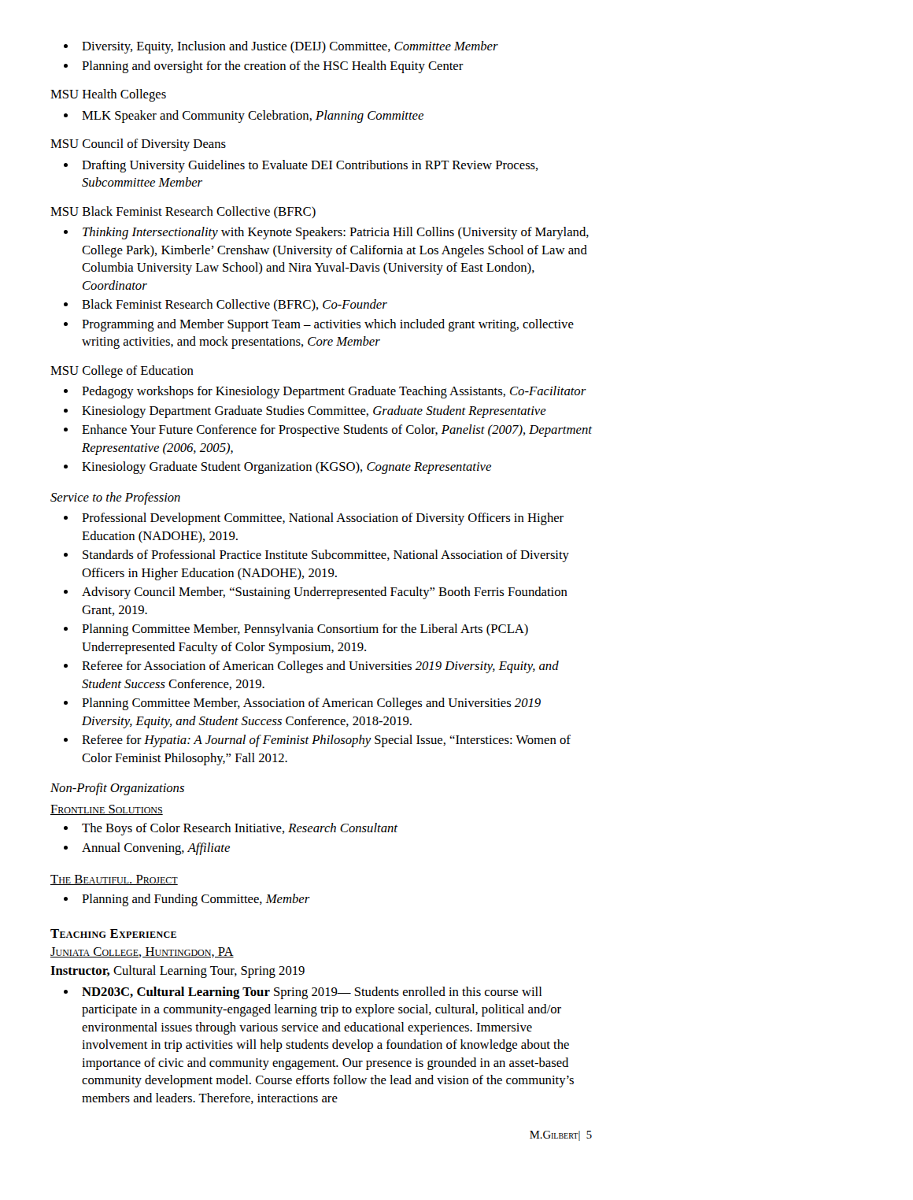Diversity, Equity, Inclusion and Justice (DEIJ) Committee, Committee Member
Planning and oversight for the creation of the HSC Health Equity Center
MSU Health Colleges
MLK Speaker and Community Celebration, Planning Committee
MSU Council of Diversity Deans
Drafting University Guidelines to Evaluate DEI Contributions in RPT Review Process, Subcommittee Member
MSU Black Feminist Research Collective (BFRC)
Thinking Intersectionality with Keynote Speakers: Patricia Hill Collins (University of Maryland, College Park), Kimberle’ Crenshaw (University of California at Los Angeles School of Law and Columbia University Law School) and Nira Yuval-Davis (University of East London), Coordinator
Black Feminist Research Collective (BFRC), Co-Founder
Programming and Member Support Team – activities which included grant writing, collective writing activities, and mock presentations, Core Member
MSU College of Education
Pedagogy workshops for Kinesiology Department Graduate Teaching Assistants, Co-Facilitator
Kinesiology Department Graduate Studies Committee, Graduate Student Representative
Enhance Your Future Conference for Prospective Students of Color, Panelist (2007), Department Representative (2006, 2005),
Kinesiology Graduate Student Organization (KGSO), Cognate Representative
Service to the Profession
Professional Development Committee, National Association of Diversity Officers in Higher Education (NADOHE), 2019.
Standards of Professional Practice Institute Subcommittee, National Association of Diversity Officers in Higher Education (NADOHE), 2019.
Advisory Council Member, “Sustaining Underrepresented Faculty” Booth Ferris Foundation Grant, 2019.
Planning Committee Member, Pennsylvania Consortium for the Liberal Arts (PCLA) Underrepresented Faculty of Color Symposium, 2019.
Referee for Association of American Colleges and Universities 2019 Diversity, Equity, and Student Success Conference, 2019.
Planning Committee Member, Association of American Colleges and Universities 2019 Diversity, Equity, and Student Success Conference, 2018-2019.
Referee for Hypatia: A Journal of Feminist Philosophy Special Issue, “Interstices: Women of Color Feminist Philosophy,” Fall 2012.
Non-Profit Organizations
Frontline Solutions
The Boys of Color Research Initiative, Research Consultant
Annual Convening, Affiliate
The Beautiful. Project
Planning and Funding Committee, Member
Teaching Experience
Juniata College, Huntingdon, PA
Instructor, Cultural Learning Tour, Spring 2019
ND203C, Cultural Learning Tour Spring 2019— Students enrolled in this course will participate in a community-engaged learning trip to explore social, cultural, political and/or environmental issues through various service and educational experiences. Immersive involvement in trip activities will help students develop a foundation of knowledge about the importance of civic and community engagement. Our presence is grounded in an asset-based community development model. Course efforts follow the lead and vision of the community’s members and leaders. Therefore, interactions are
M.Gilbert| 5